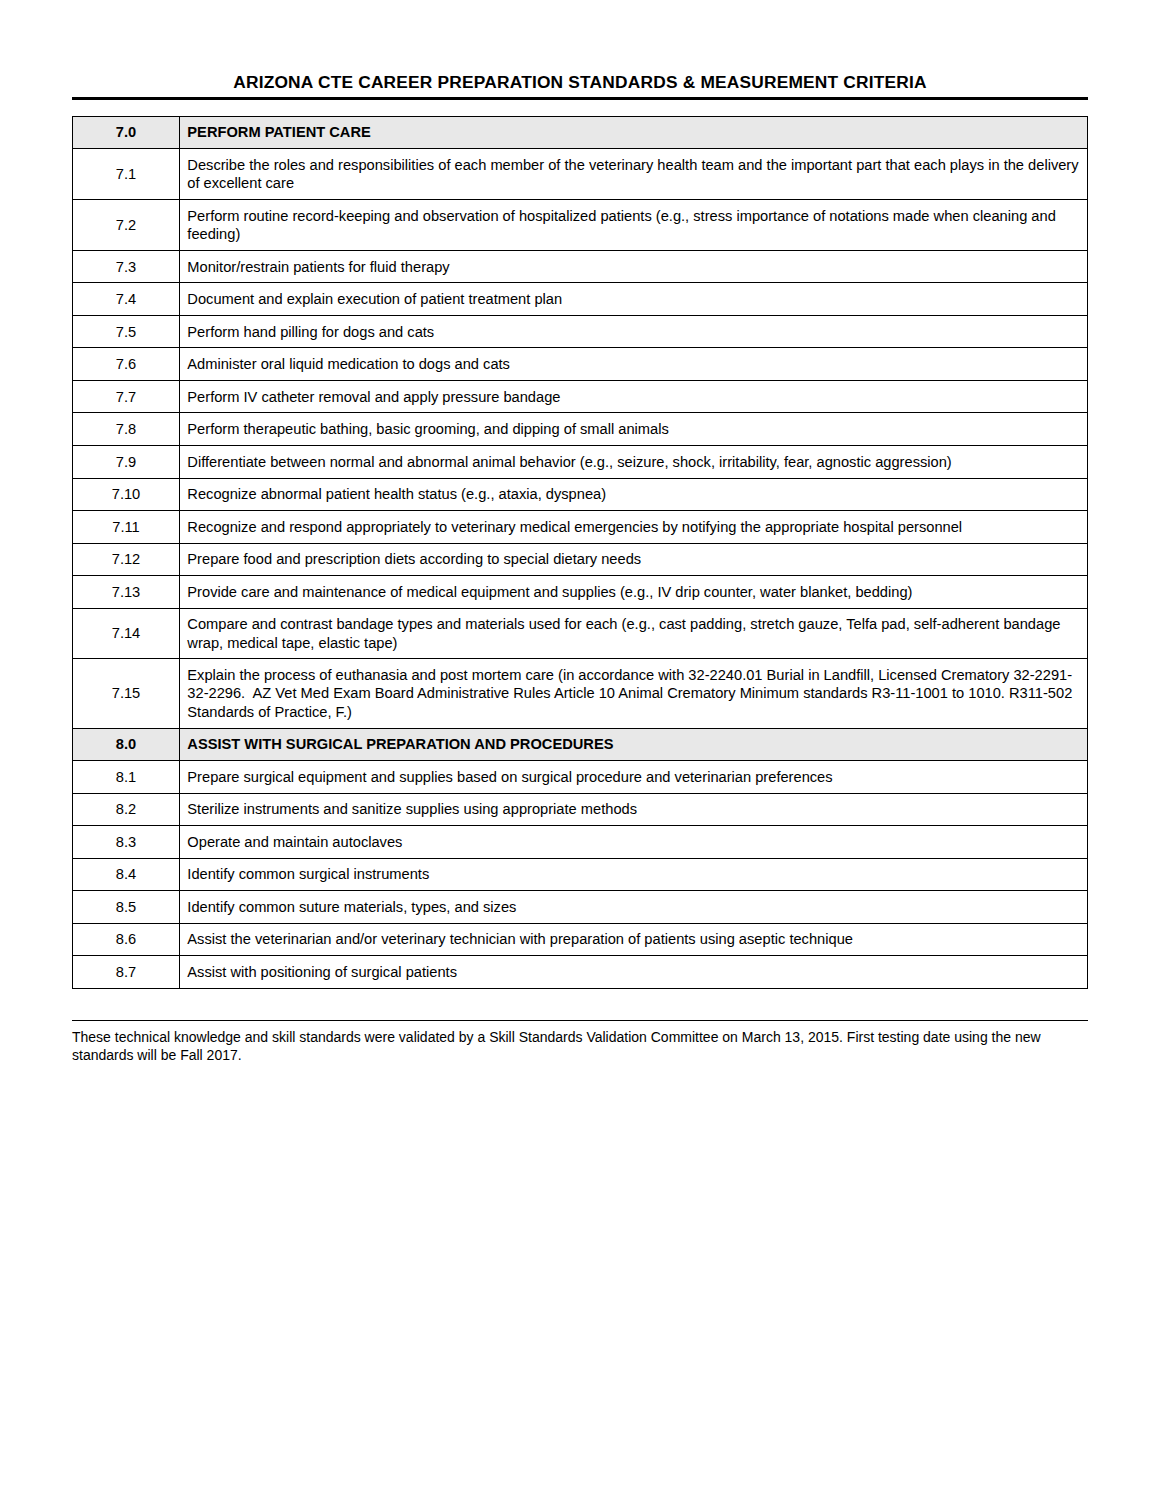ARIZONA CTE CAREER PREPARATION STANDARDS & MEASUREMENT CRITERIA
| 7.0 | PERFORM PATIENT CARE |
| 7.1 | Describe the roles and responsibilities of each member of the veterinary health team and the important part that each plays in the delivery of excellent care |
| 7.2 | Perform routine record-keeping and observation of hospitalized patients (e.g., stress importance of notations made when cleaning and feeding) |
| 7.3 | Monitor/restrain patients for fluid therapy |
| 7.4 | Document and explain execution of patient treatment plan |
| 7.5 | Perform hand pilling for dogs and cats |
| 7.6 | Administer oral liquid medication to dogs and cats |
| 7.7 | Perform IV catheter removal and apply pressure bandage |
| 7.8 | Perform therapeutic bathing, basic grooming, and dipping of small animals |
| 7.9 | Differentiate between normal and abnormal animal behavior (e.g., seizure, shock, irritability, fear, agnostic aggression) |
| 7.10 | Recognize abnormal patient health status (e.g., ataxia, dyspnea) |
| 7.11 | Recognize and respond appropriately to veterinary medical emergencies by notifying the appropriate hospital personnel |
| 7.12 | Prepare food and prescription diets according to special dietary needs |
| 7.13 | Provide care and maintenance of medical equipment and supplies (e.g., IV drip counter, water blanket, bedding) |
| 7.14 | Compare and contrast bandage types and materials used for each (e.g., cast padding, stretch gauze, Telfa pad, self-adherent bandage wrap, medical tape, elastic tape) |
| 7.15 | Explain the process of euthanasia and post mortem care (in accordance with 32-2240.01 Burial in Landfill, Licensed Crematory 32-2291-32-2296. AZ Vet Med Exam Board Administrative Rules Article 10 Animal Crematory Minimum standards R3-11-1001 to 1010. R311-502 Standards of Practice, F.) |
| 8.0 | ASSIST WITH SURGICAL PREPARATION AND PROCEDURES |
| 8.1 | Prepare surgical equipment and supplies based on surgical procedure and veterinarian preferences |
| 8.2 | Sterilize instruments and sanitize supplies using appropriate methods |
| 8.3 | Operate and maintain autoclaves |
| 8.4 | Identify common surgical instruments |
| 8.5 | Identify common suture materials, types, and sizes |
| 8.6 | Assist the veterinarian and/or veterinary technician with preparation of patients using aseptic technique |
| 8.7 | Assist with positioning of surgical patients |
These technical knowledge and skill standards were validated by a Skill Standards Validation Committee on March 13, 2015. First testing date using the new standards will be Fall 2017.